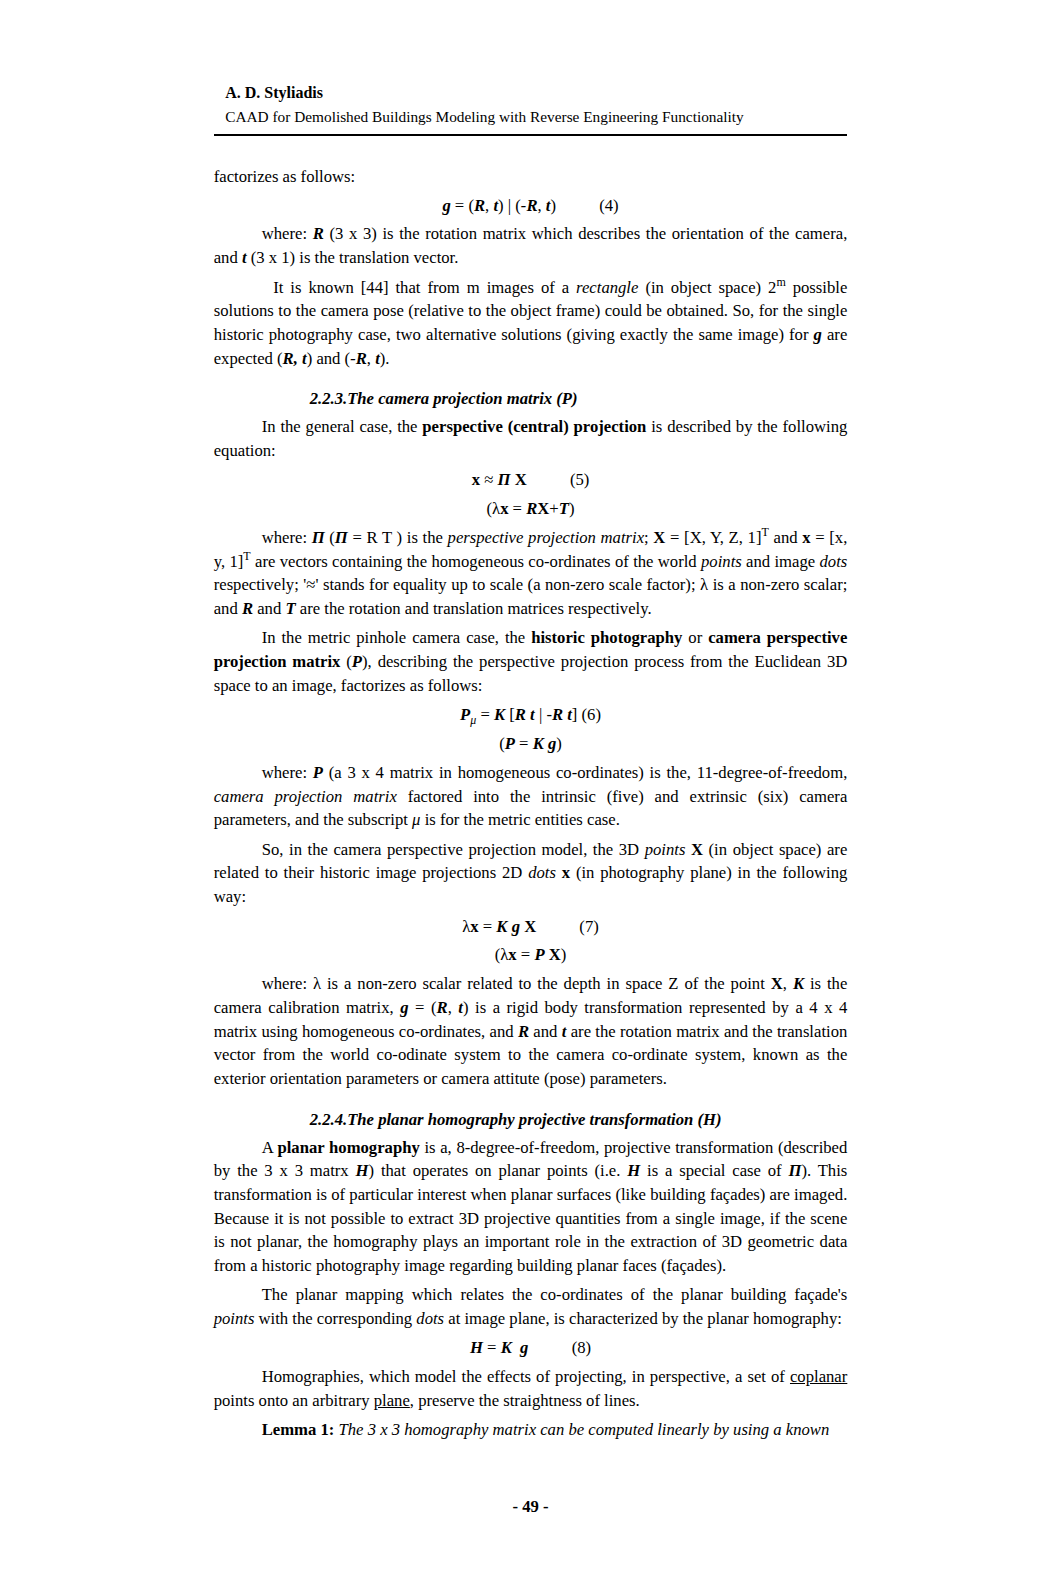A. D. Styliadis
CAAD for Demolished Buildings Modeling with Reverse Engineering Functionality
factorizes as follows:
g = (R, t) | (-R, t)(4)
where: R (3 x 3) is the rotation matrix which describes the orientation of the camera, and t (3 x 1) is the translation vector.
It is known [44] that from m images of a rectangle (in object space) 2m possible solutions to the camera pose (relative to the object frame) could be obtained. So, for the single historic photography case, two alternative solutions (giving exactly the same image) for g are expected (R, t) and (-R, t).
2.2.3. The camera projection matrix (P)
In the general case, the perspective (central) projection is described by the following equation:
x ≈ Π X(5)
(λx = RX+T)
where: Π (Π = R T ) is the perspective projection matrix; X = [X, Y, Z, 1]T and x = [x, y, 1]T are vectors containing the homogeneous co-ordinates of the world points and image dots respectively; '≈' stands for equality up to scale (a non-zero scale factor); λ is a non-zero scalar; and R and T are the rotation and translation matrices respectively.
In the metric pinhole camera case, the historic photography or camera perspective projection matrix (P), describing the perspective projection process from the Euclidean 3D space to an image, factorizes as follows:
Pμ = K [R t | -R t] (6)
(P = K g)
where: P (a 3 x 4 matrix in homogeneous co-ordinates) is the, 11-degree-of-freedom, camera projection matrix factored into the intrinsic (five) and extrinsic (six) camera parameters, and the subscript μ is for the metric entities case.
So, in the camera perspective projection model, the 3D points X (in object space) are related to their historic image projections 2D dots x (in photography plane) in the following way:
λx = K g X(7)
(λx = P X)
where: λ is a non-zero scalar related to the depth in space Z of the point X, K is the camera calibration matrix, g = (R, t) is a rigid body transformation represented by a 4 x 4 matrix using homogeneous co-ordinates, and R and t are the rotation matrix and the translation vector from the world co-odinate system to the camera co-ordinate system, known as the exterior orientation parameters or camera attitute (pose) parameters.
2.2.4. The planar homography projective transformation (H)
A planar homography is a, 8-degree-of-freedom, projective transformation (described by the 3 x 3 matrx H) that operates on planar points (i.e. H is a special case of Π). This transformation is of particular interest when planar surfaces (like building façades) are imaged. Because it is not possible to extract 3D projective quantities from a single image, if the scene is not planar, the homography plays an important role in the extraction of 3D geometric data from a historic photography image regarding building planar faces (façades).
The planar mapping which relates the co-ordinates of the planar building façade's points with the corresponding dots at image plane, is characterized by the planar homography:
H = K g(8)
Homographies, which model the effects of projecting, in perspective, a set of coplanar points onto an arbitrary plane, preserve the straightness of lines.
Lemma 1: The 3 x 3 homography matrix can be computed linearly by using a known
- 49 -